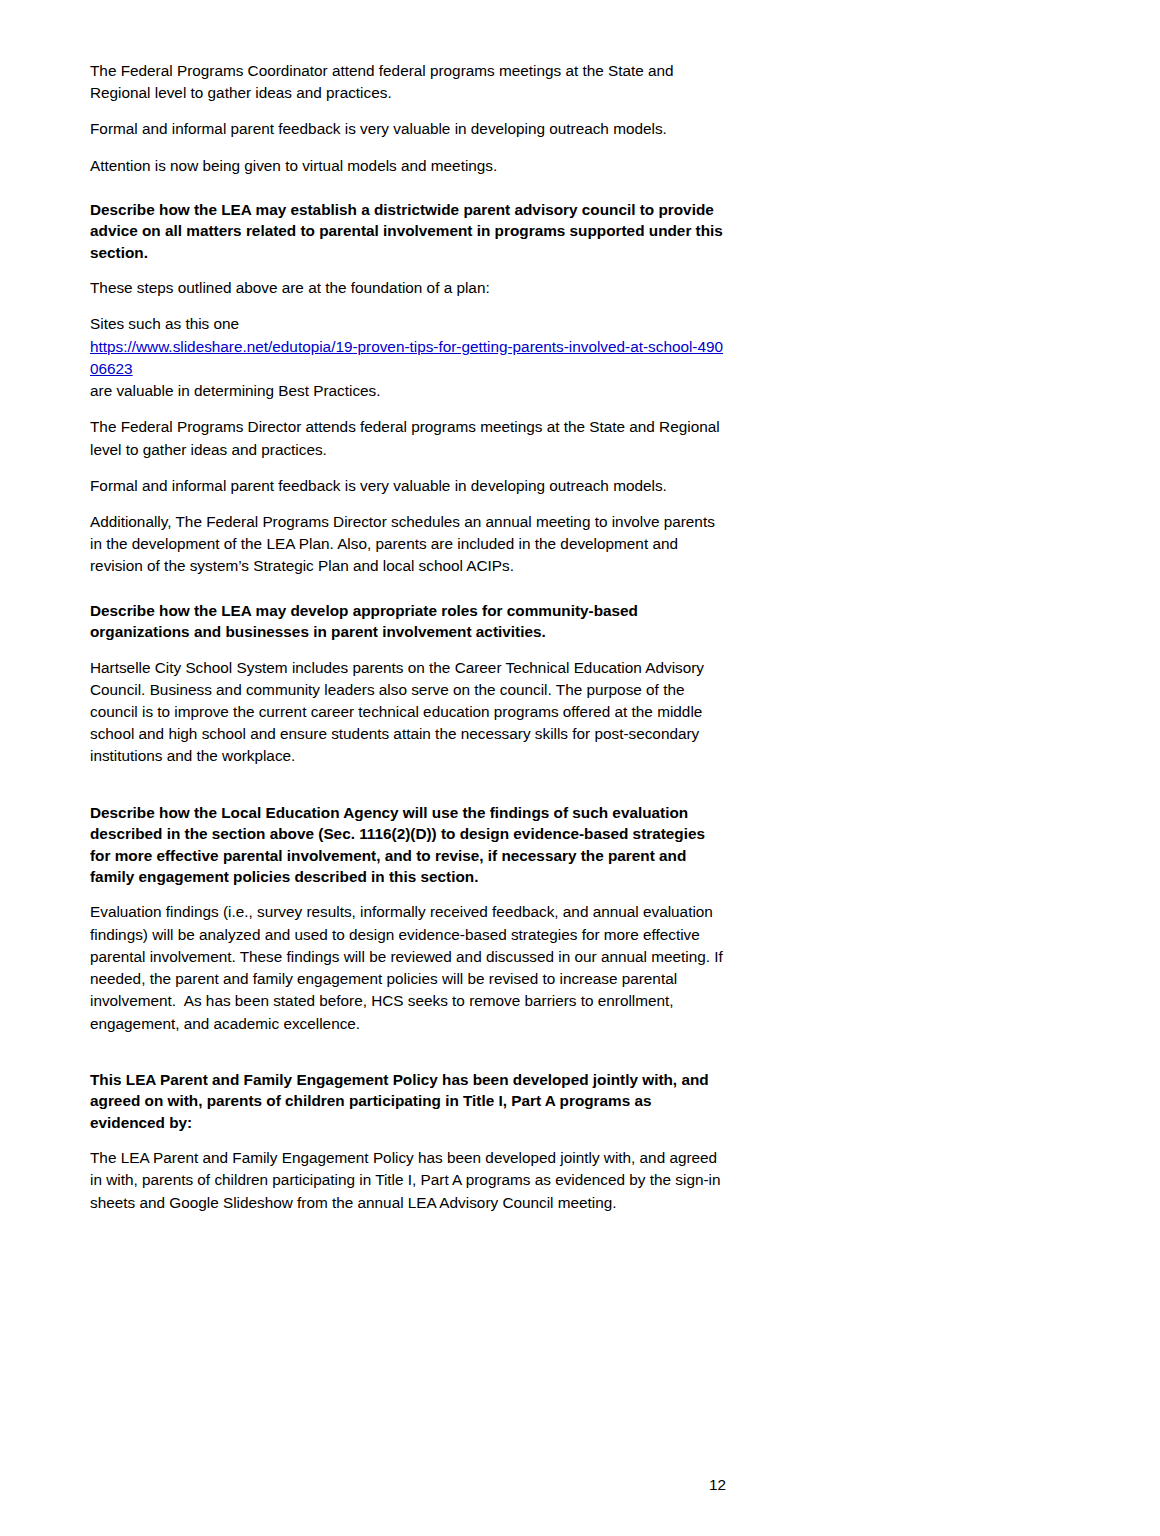The Federal Programs Coordinator attend federal programs meetings at the State and Regional level to gather ideas and practices.
Formal and informal parent feedback is very valuable in developing outreach models.
Attention is now being given to virtual models and meetings.
Describe how the LEA may establish a districtwide parent advisory council to provide advice on all matters related to parental involvement in programs supported under this section.
These steps outlined above are at the foundation of a plan:
Sites such as this one
https://www.slideshare.net/edutopia/19-proven-tips-for-getting-parents-involved-at-school-49006623
are valuable in determining Best Practices.
The Federal Programs Director attends federal programs meetings at the State and Regional level to gather ideas and practices.
Formal and informal parent feedback is very valuable in developing outreach models.
Additionally, The Federal Programs Director schedules an annual meeting to involve parents in the development of the LEA Plan. Also, parents are included in the development and revision of the system’s Strategic Plan and local school ACIPs.
Describe how the LEA may develop appropriate roles for community-based organizations and businesses in parent involvement activities.
Hartselle City School System includes parents on the Career Technical Education Advisory Council. Business and community leaders also serve on the council. The purpose of the council is to improve the current career technical education programs offered at the middle school and high school and ensure students attain the necessary skills for post-secondary institutions and the workplace.
Describe how the Local Education Agency will use the findings of such evaluation described in the section above (Sec. 1116(2)(D)) to design evidence-based strategies for more effective parental involvement, and to revise, if necessary the parent and family engagement policies described in this section.
Evaluation findings (i.e., survey results, informally received feedback, and annual evaluation findings) will be analyzed and used to design evidence-based strategies for more effective parental involvement. These findings will be reviewed and discussed in our annual meeting. If needed, the parent and family engagement policies will be revised to increase parental involvement. As has been stated before, HCS seeks to remove barriers to enrollment, engagement, and academic excellence.
This LEA Parent and Family Engagement Policy has been developed jointly with, and agreed on with, parents of children participating in Title I, Part A programs as evidenced by:
The LEA Parent and Family Engagement Policy has been developed jointly with, and agreed in with, parents of children participating in Title I, Part A programs as evidenced by the sign-in sheets and Google Slideshow from the annual LEA Advisory Council meeting.
12